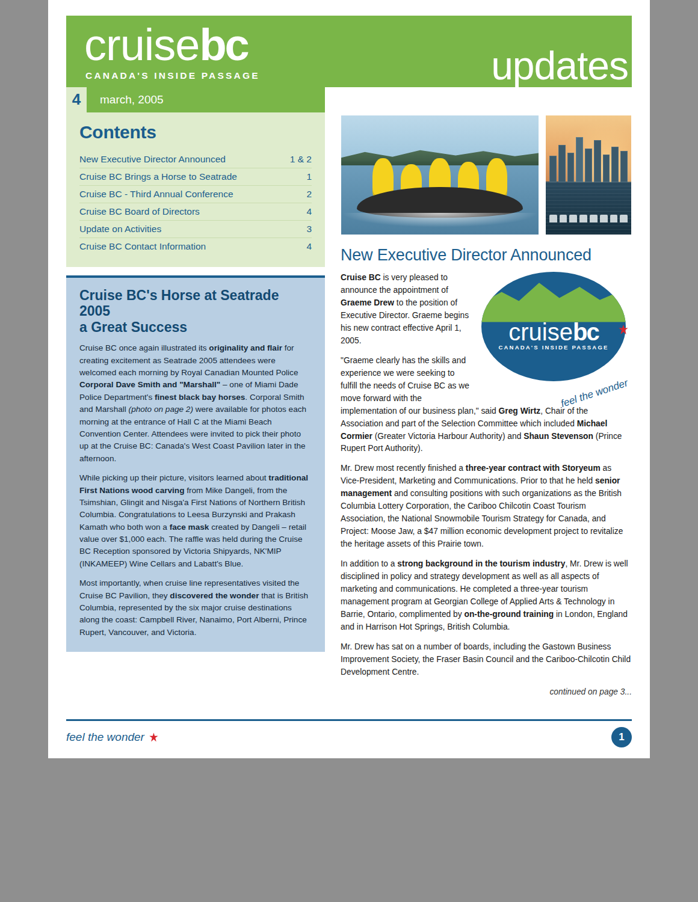cruisebc
CANADA'S INSIDE PASSAGE
updates
4
march, 2005
Contents
New Executive Director Announced 1 & 2
Cruise BC Brings a Horse to Seatrade 1
Cruise BC - Third Annual Conference 2
Cruise BC Board of Directors 4
Update on Activities 3
Cruise BC Contact Information 4
Cruise BC's Horse at Seatrade 2005
a Great Success
Cruise BC once again illustrated its originality and flair for creating excitement as Seatrade 2005 attendees were welcomed each morning by Royal Canadian Mounted Police Corporal Dave Smith and "Marshall" – one of Miami Dade Police Department's finest black bay horses. Corporal Smith and Marshall (photo on page 2) were available for photos each morning at the entrance of Hall C at the Miami Beach Convention Center. Attendees were invited to pick their photo up at the Cruise BC: Canada's West Coast Pavilion later in the afternoon.
While picking up their picture, visitors learned about traditional First Nations wood carving from Mike Dangeli, from the Tsimshian, Glingit and Nisga'a First Nations of Northern British Columbia. Congratulations to Leesa Burzynski and Prakash Kamath who both won a face mask created by Dangeli – retail value over $1,000 each. The raffle was held during the Cruise BC Reception sponsored by Victoria Shipyards, NK'MIP (INKAMEEP) Wine Cellars and Labatt's Blue.
Most importantly, when cruise line representatives visited the Cruise BC Pavilion, they discovered the wonder that is British Columbia, represented by the six major cruise destinations along the coast: Campbell River, Nanaimo, Port Alberni, Prince Rupert, Vancouver, and Victoria.
New Executive Director Announced
cruisebc
CANADA'S INSIDE PASSAGE
feel the wonder
Cruise BC is very pleased to announce the appointment of Graeme Drew to the position of Executive Director. Graeme begins his new contract effective April 1, 2005.
"Graeme clearly has the skills and experience we were seeking to fulfill the needs of Cruise BC as we move forward with the implementation of our business plan," said Greg Wirtz, Chair of the Association and part of the Selection Committee which included Michael Cormier (Greater Victoria Harbour Authority) and Shaun Stevenson (Prince Rupert Port Authority).
Mr. Drew most recently finished a three-year contract with Storyeum as Vice-President, Marketing and Communications. Prior to that he held senior management and consulting positions with such organizations as the British Columbia Lottery Corporation, the Cariboo Chilcotin Coast Tourism Association, the National Snowmobile Tourism Strategy for Canada, and Project: Moose Jaw, a $47 million economic development project to revitalize the heritage assets of this Prairie town.
In addition to a strong background in the tourism industry, Mr. Drew is well disciplined in policy and strategy development as well as all aspects of marketing and communications. He completed a three-year tourism management program at Georgian College of Applied Arts & Technology in Barrie, Ontario, complimented by on-the-ground training in London, England and in Harrison Hot Springs, British Columbia.
Mr. Drew has sat on a number of boards, including the Gastown Business Improvement Society, the Fraser Basin Council and the Cariboo-Chilcotin Child Development Centre.
continued on page 3...
feel the wonder
1